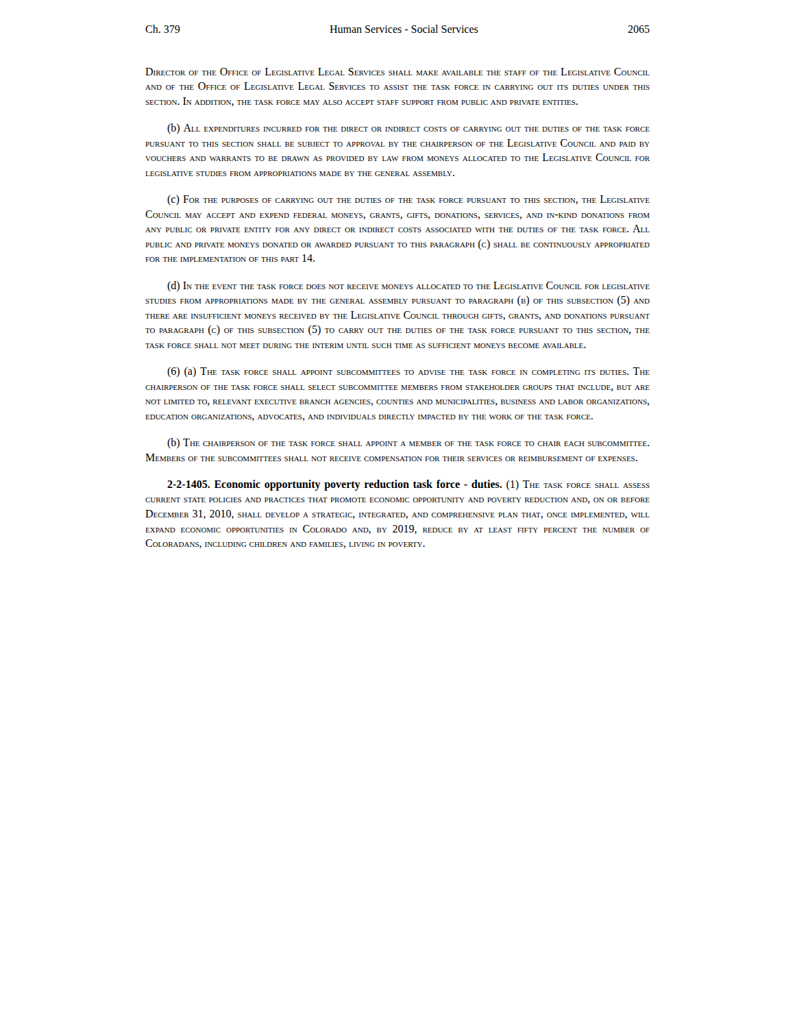Ch. 379 Human Services - Social Services 2065
Director of the Office of Legislative Legal Services shall make available the staff of the Legislative Council and of the Office of Legislative Legal Services to assist the task force in carrying out its duties under this section. In addition, the task force may also accept staff support from public and private entities.
(b) All expenditures incurred for the direct or indirect costs of carrying out the duties of the task force pursuant to this section shall be subject to approval by the chairperson of the Legislative Council and paid by vouchers and warrants to be drawn as provided by law from moneys allocated to the Legislative Council for legislative studies from appropriations made by the general assembly.
(c) For the purposes of carrying out the duties of the task force pursuant to this section, the Legislative Council may accept and expend federal moneys, grants, gifts, donations, services, and in-kind donations from any public or private entity for any direct or indirect costs associated with the duties of the task force. All public and private moneys donated or awarded pursuant to this paragraph (c) shall be continuously appropriated for the implementation of this part 14.
(d) In the event the task force does not receive moneys allocated to the Legislative Council for legislative studies from appropriations made by the general assembly pursuant to paragraph (b) of this subsection (5) and there are insufficient moneys received by the Legislative Council through gifts, grants, and donations pursuant to paragraph (c) of this subsection (5) to carry out the duties of the task force pursuant to this section, the task force shall not meet during the interim until such time as sufficient moneys become available.
(6) (a) The task force shall appoint subcommittees to advise the task force in completing its duties. The chairperson of the task force shall select subcommittee members from stakeholder groups that include, but are not limited to, relevant executive branch agencies, counties and municipalities, business and labor organizations, education organizations, advocates, and individuals directly impacted by the work of the task force.
(b) The chairperson of the task force shall appoint a member of the task force to chair each subcommittee. Members of the subcommittees shall not receive compensation for their services or reimbursement of expenses.
2-2-1405. Economic opportunity poverty reduction task force - duties. (1) The task force shall assess current state policies and practices that promote economic opportunity and poverty reduction and, on or before December 31, 2010, shall develop a strategic, integrated, and comprehensive plan that, once implemented, will expand economic opportunities in Colorado and, by 2019, reduce by at least fifty percent the number of Coloradans, including children and families, living in poverty.